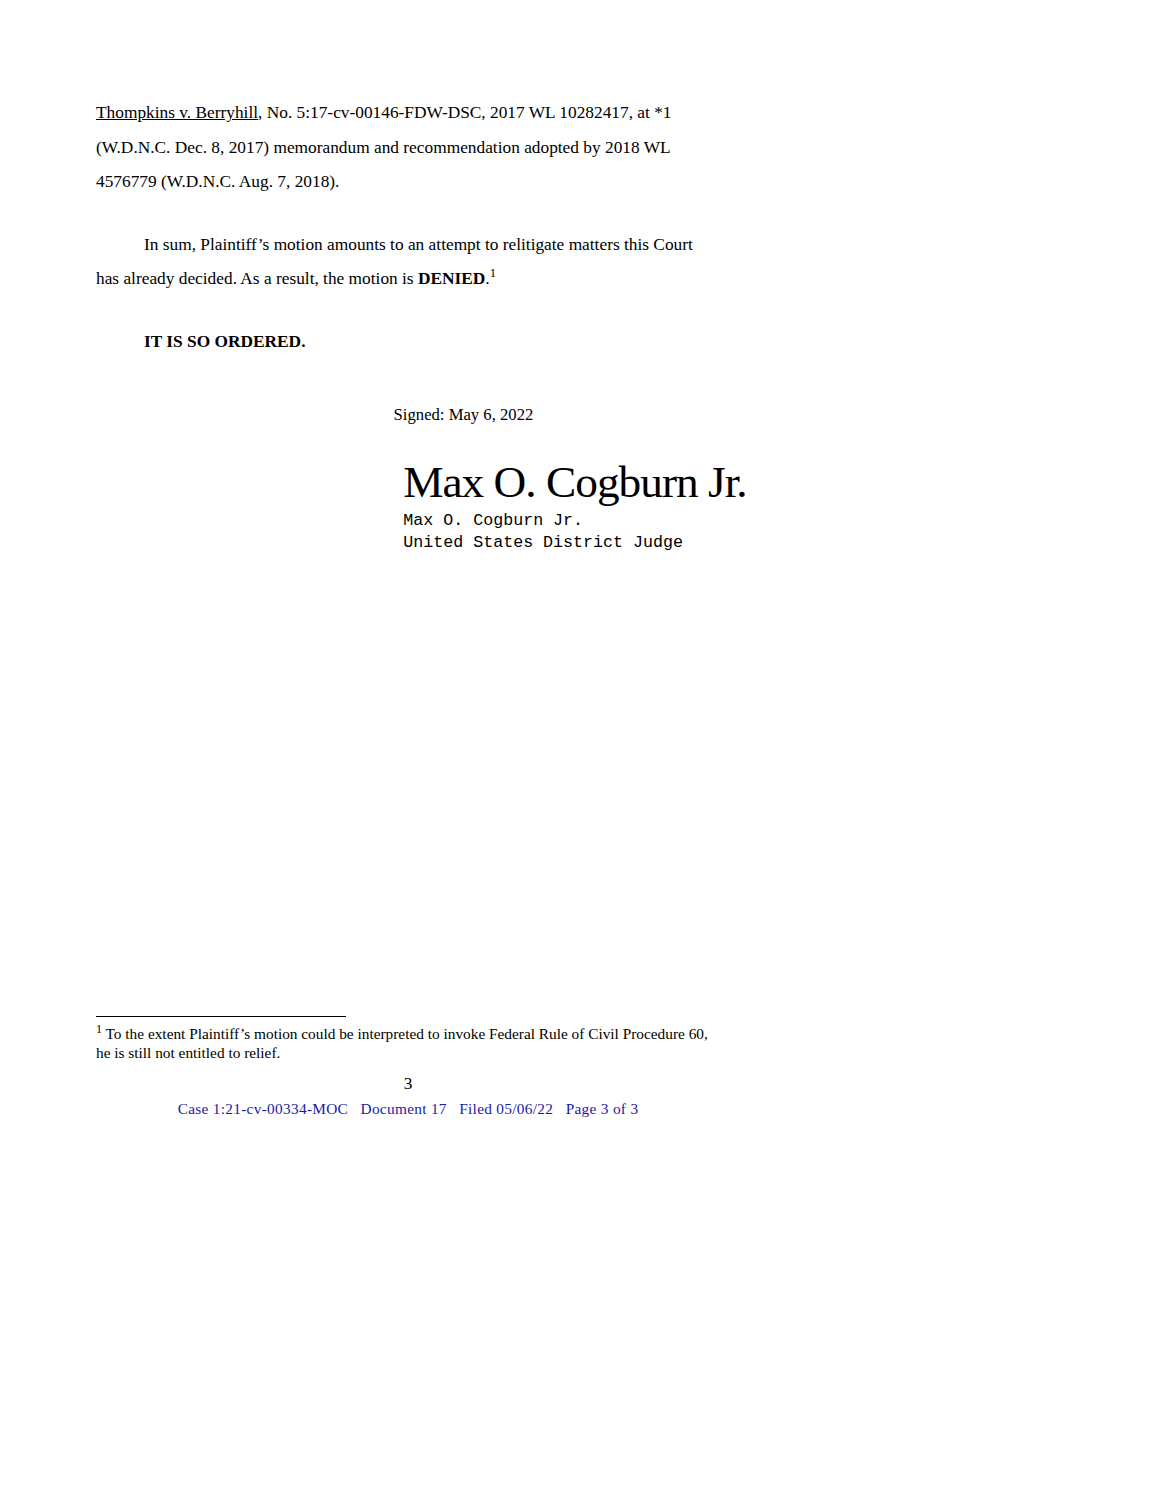Thompkins v. Berryhill, No. 5:17-cv-00146-FDW-DSC, 2017 WL 10282417, at *1 (W.D.N.C. Dec. 8, 2017) memorandum and recommendation adopted by 2018 WL 4576779 (W.D.N.C. Aug. 7, 2018).
In sum, Plaintiff’s motion amounts to an attempt to relitigate matters this Court has already decided. As a result, the motion is DENIED.1
IT IS SO ORDERED.
Signed: May 6, 2022
Max O. Cogburn Jr.
Max O. Cogburn Jr.
United States District Judge
1 To the extent Plaintiff’s motion could be interpreted to invoke Federal Rule of Civil Procedure 60, he is still not entitled to relief.
3
Case 1:21-cv-00334-MOC Document 17 Filed 05/06/22 Page 3 of 3